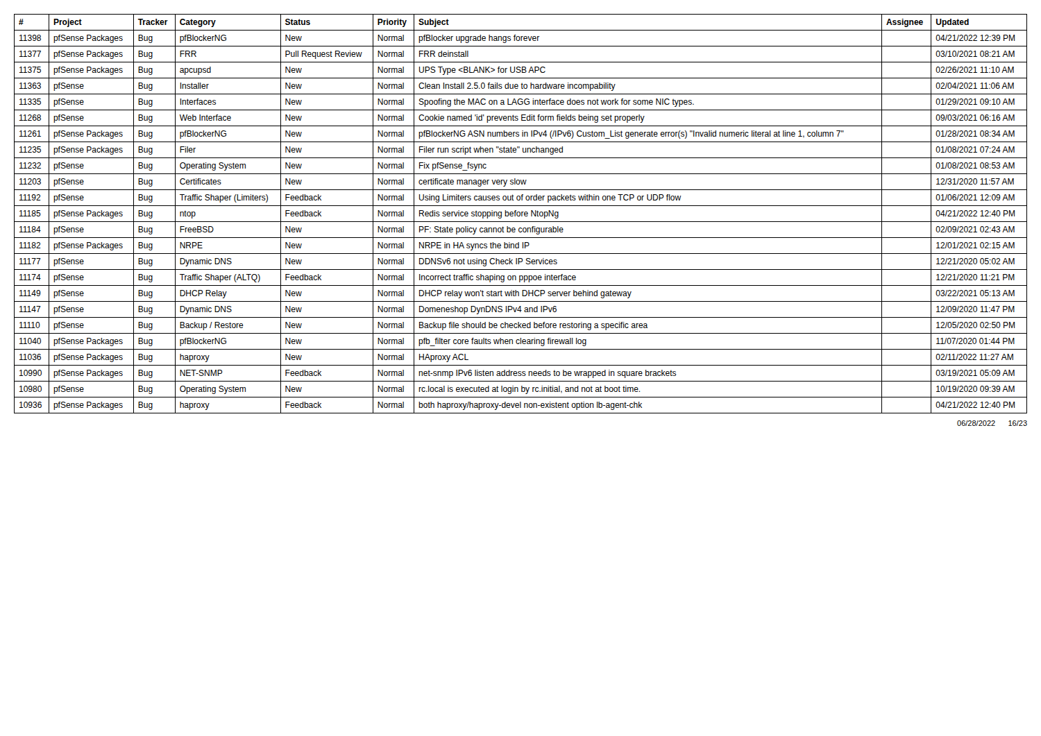| # | Project | Tracker | Category | Status | Priority | Subject | Assignee | Updated |
| --- | --- | --- | --- | --- | --- | --- | --- | --- |
| 11398 | pfSense Packages | Bug | pfBlockerNG | New | Normal | pfBlocker upgrade hangs forever | | 04/21/2022 12:39 PM |
| 11377 | pfSense Packages | Bug | FRR | Pull Request Review | Normal | FRR deinstall | | 03/10/2021 08:21 AM |
| 11375 | pfSense Packages | Bug | apcupsd | New | Normal | UPS Type <BLANK> for USB APC | | 02/26/2021 11:10 AM |
| 11363 | pfSense | Bug | Installer | New | Normal | Clean Install 2.5.0 fails due to hardware incompability | | 02/04/2021 11:06 AM |
| 11335 | pfSense | Bug | Interfaces | New | Normal | Spoofing the MAC on a LAGG interface does not work for some NIC types. | | 01/29/2021 09:10 AM |
| 11268 | pfSense | Bug | Web Interface | New | Normal | Cookie named 'id' prevents Edit form fields being set properly | | 09/03/2021 06:16 AM |
| 11261 | pfSense Packages | Bug | pfBlockerNG | New | Normal | pfBlockerNG ASN numbers in IPv4 (/IPv6) Custom_List generate error(s) "Invalid numeric literal at line 1, column 7" | | 01/28/2021 08:34 AM |
| 11235 | pfSense Packages | Bug | Filer | New | Normal | Filer run script when "state" unchanged | | 01/08/2021 07:24 AM |
| 11232 | pfSense | Bug | Operating System | New | Normal | Fix pfSense_fsync | | 01/08/2021 08:53 AM |
| 11203 | pfSense | Bug | Certificates | New | Normal | certificate manager very slow | | 12/31/2020 11:57 AM |
| 11192 | pfSense | Bug | Traffic Shaper (Limiters) | Feedback | Normal | Using Limiters causes out of order packets within one TCP or UDP flow | | 01/06/2021 12:09 AM |
| 11185 | pfSense Packages | Bug | ntop | Feedback | Normal | Redis service stopping before NtopNg | | 04/21/2022 12:40 PM |
| 11184 | pfSense | Bug | FreeBSD | New | Normal | PF: State policy cannot be configurable | | 02/09/2021 02:43 AM |
| 11182 | pfSense Packages | Bug | NRPE | New | Normal | NRPE in HA syncs the bind IP | | 12/01/2021 02:15 AM |
| 11177 | pfSense | Bug | Dynamic DNS | New | Normal | DDNSv6 not using Check IP Services | | 12/21/2020 05:02 AM |
| 11174 | pfSense | Bug | Traffic Shaper (ALTQ) | Feedback | Normal | Incorrect traffic shaping on pppoe interface | | 12/21/2020 11:21 PM |
| 11149 | pfSense | Bug | DHCP Relay | New | Normal | DHCP relay won't start with DHCP server behind gateway | | 03/22/2021 05:13 AM |
| 11147 | pfSense | Bug | Dynamic DNS | New | Normal | Domeneshop DynDNS IPv4 and IPv6 | | 12/09/2020 11:47 PM |
| 11110 | pfSense | Bug | Backup / Restore | New | Normal | Backup file should be checked before restoring a specific area | | 12/05/2020 02:50 PM |
| 11040 | pfSense Packages | Bug | pfBlockerNG | New | Normal | pfb_filter core faults when clearing firewall log | | 11/07/2020 01:44 PM |
| 11036 | pfSense Packages | Bug | haproxy | New | Normal | HAproxy ACL | | 02/11/2022 11:27 AM |
| 10990 | pfSense Packages | Bug | NET-SNMP | Feedback | Normal | net-snmp IPv6 listen address needs to be wrapped in square brackets | | 03/19/2021 05:09 AM |
| 10980 | pfSense | Bug | Operating System | New | Normal | rc.local is executed at login by rc.initial, and not at boot time. | | 10/19/2020 09:39 AM |
| 10936 | pfSense Packages | Bug | haproxy | Feedback | Normal | both haproxy/haproxy-devel non-existent option lb-agent-chk | | 04/21/2022 12:40 PM |
06/28/2022 16/23